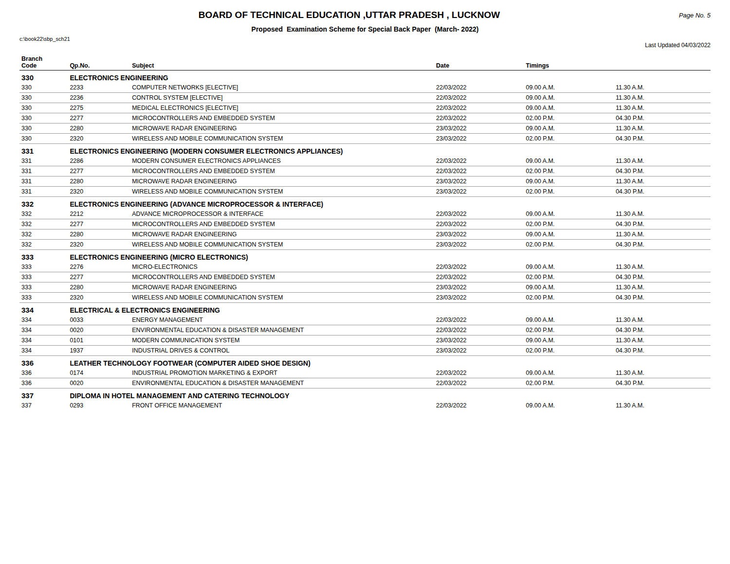Page No. 5
BOARD OF TECHNICAL EDUCATION ,UTTAR PRADESH , LUCKNOW
Proposed Examination Scheme for Special Back Paper (March- 2022)
c:\book22\sbp_sch21
Last Updated 04/03/2022
| Branch Code | Qp.No. | Subject | Date | Timings | |
| --- | --- | --- | --- | --- | --- |
| 330 | ELECTRONICS ENGINEERING |
| 330 | 2233 | COMPUTER NETWORKS [ELECTIVE] | 22/03/2022 | 09.00 A.M. | 11.30 A.M. |
| 330 | 2236 | CONTROL SYSTEM [ELECTIVE] | 22/03/2022 | 09.00 A.M. | 11.30 A.M. |
| 330 | 2275 | MEDICAL ELECTRONICS [ELECTIVE] | 22/03/2022 | 09.00 A.M. | 11.30 A.M. |
| 330 | 2277 | MICROCONTROLLERS AND EMBEDDED SYSTEM | 22/03/2022 | 02.00 P.M. | 04.30 P.M. |
| 330 | 2280 | MICROWAVE RADAR ENGINEERING | 23/03/2022 | 09.00 A.M. | 11.30 A.M. |
| 330 | 2320 | WIRELESS AND MOBILE COMMUNICATION SYSTEM | 23/03/2022 | 02.00 P.M. | 04.30 P.M. |
| 331 | ELECTRONICS ENGINEERING (MODERN CONSUMER ELECTRONICS APPLIANCES) |
| 331 | 2286 | MODERN CONSUMER ELECTRONICS APPLIANCES | 22/03/2022 | 09.00 A.M. | 11.30 A.M. |
| 331 | 2277 | MICROCONTROLLERS AND EMBEDDED SYSTEM | 22/03/2022 | 02.00 P.M. | 04.30 P.M. |
| 331 | 2280 | MICROWAVE RADAR ENGINEERING | 23/03/2022 | 09.00 A.M. | 11.30 A.M. |
| 331 | 2320 | WIRELESS AND MOBILE COMMUNICATION SYSTEM | 23/03/2022 | 02.00 P.M. | 04.30 P.M. |
| 332 | ELECTRONICS ENGINEERING (ADVANCE MICROPROCESSOR & INTERFACE) |
| 332 | 2212 | ADVANCE MICROPROCESSOR & INTERFACE | 22/03/2022 | 09.00 A.M. | 11.30 A.M. |
| 332 | 2277 | MICROCONTROLLERS AND EMBEDDED SYSTEM | 22/03/2022 | 02.00 P.M. | 04.30 P.M. |
| 332 | 2280 | MICROWAVE RADAR ENGINEERING | 23/03/2022 | 09.00 A.M. | 11.30 A.M. |
| 332 | 2320 | WIRELESS AND MOBILE COMMUNICATION SYSTEM | 23/03/2022 | 02.00 P.M. | 04.30 P.M. |
| 333 | ELECTRONICS ENGINEERING (MICRO ELECTRONICS) |
| 333 | 2276 | MICRO-ELECTRONICS | 22/03/2022 | 09.00 A.M. | 11.30 A.M. |
| 333 | 2277 | MICROCONTROLLERS AND EMBEDDED SYSTEM | 22/03/2022 | 02.00 P.M. | 04.30 P.M. |
| 333 | 2280 | MICROWAVE RADAR ENGINEERING | 23/03/2022 | 09.00 A.M. | 11.30 A.M. |
| 333 | 2320 | WIRELESS AND MOBILE COMMUNICATION SYSTEM | 23/03/2022 | 02.00 P.M. | 04.30 P.M. |
| 334 | ELECTRICAL & ELECTRONICS ENGINEERING |
| 334 | 0033 | ENERGY MANAGEMENT | 22/03/2022 | 09.00 A.M. | 11.30 A.M. |
| 334 | 0020 | ENVIRONMENTAL EDUCATION & DISASTER MANAGEMENT | 22/03/2022 | 02.00 P.M. | 04.30 P.M. |
| 334 | 0101 | MODERN COMMUNICATION SYSTEM | 23/03/2022 | 09.00 A.M. | 11.30 A.M. |
| 334 | 1937 | INDUSTRIAL DRIVES & CONTROL | 23/03/2022 | 02.00 P.M. | 04.30 P.M. |
| 336 | LEATHER TECHNOLOGY FOOTWEAR (COMPUTER AIDED SHOE DESIGN) |
| 336 | 0174 | INDUSTRIAL PROMOTION MARKETING & EXPORT | 22/03/2022 | 09.00 A.M. | 11.30 A.M. |
| 336 | 0020 | ENVIRONMENTAL EDUCATION & DISASTER MANAGEMENT | 22/03/2022 | 02.00 P.M. | 04.30 P.M. |
| 337 | DIPLOMA IN HOTEL MANAGEMENT AND CATERING TECHNOLOGY |
| 337 | 0293 | FRONT OFFICE MANAGEMENT | 22/03/2022 | 09.00 A.M. | 11.30 A.M. |